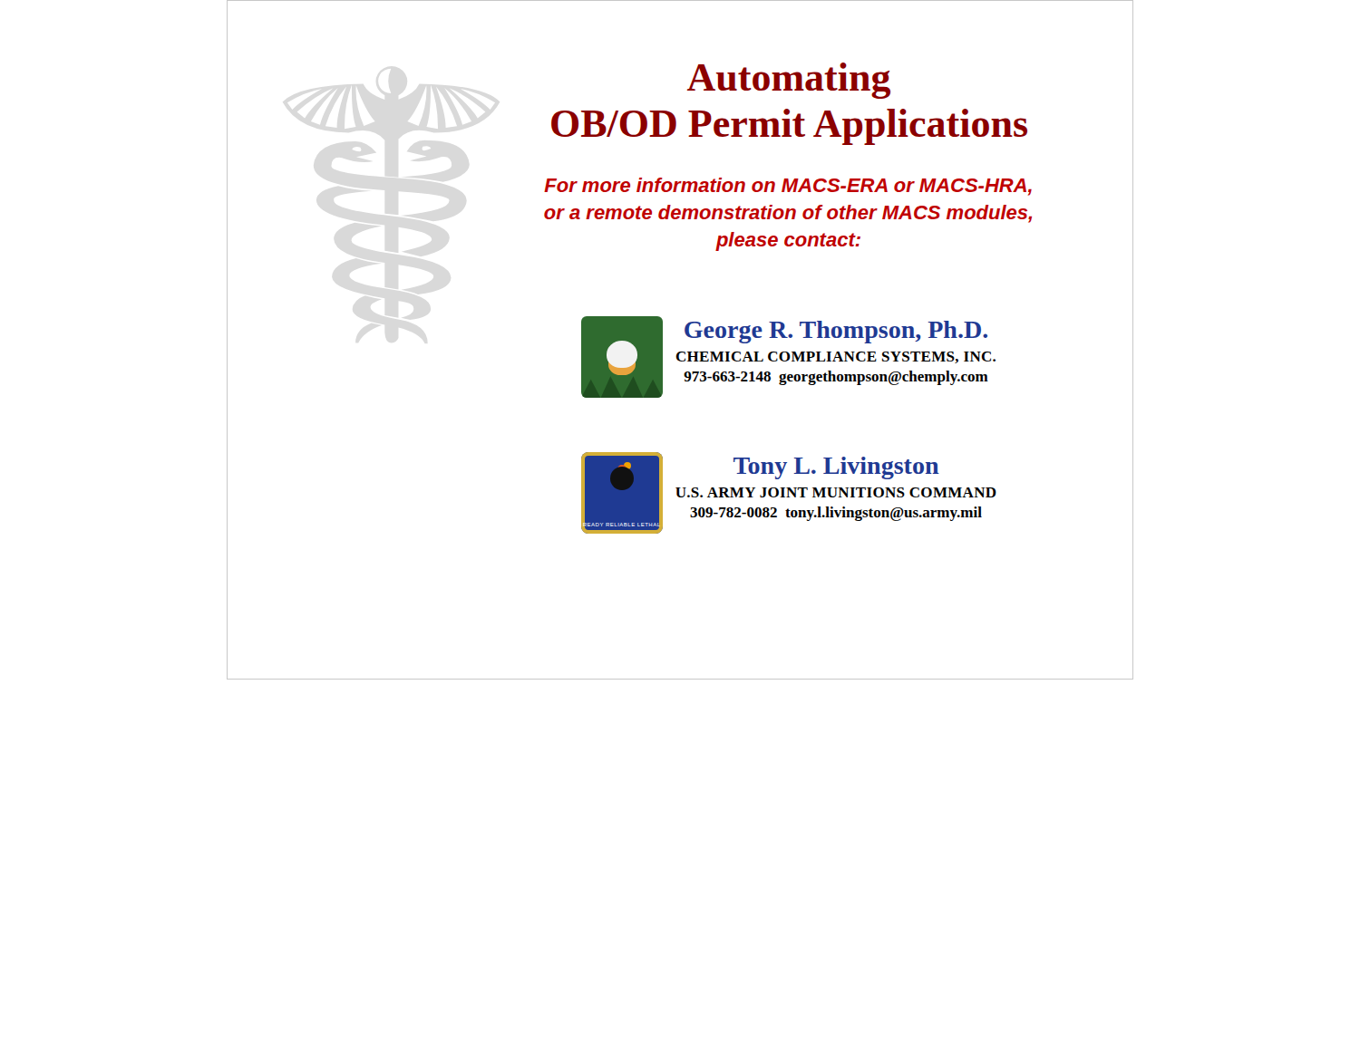☤
Automating
OB/OD Permit Applications
For more information on MACS-ERA or MACS-HRA,
or a remote demonstration of other MACS modules,
please contact:
George R. Thompson, Ph.D.
CHEMICAL COMPLIANCE SYSTEMS, INC.
973-663-2148 georgethompson@chemply.com
Tony L. Livingston
U.S. ARMY JOINT MUNITIONS COMMAND
309-782-0082 tony.l.livingston@us.army.mil